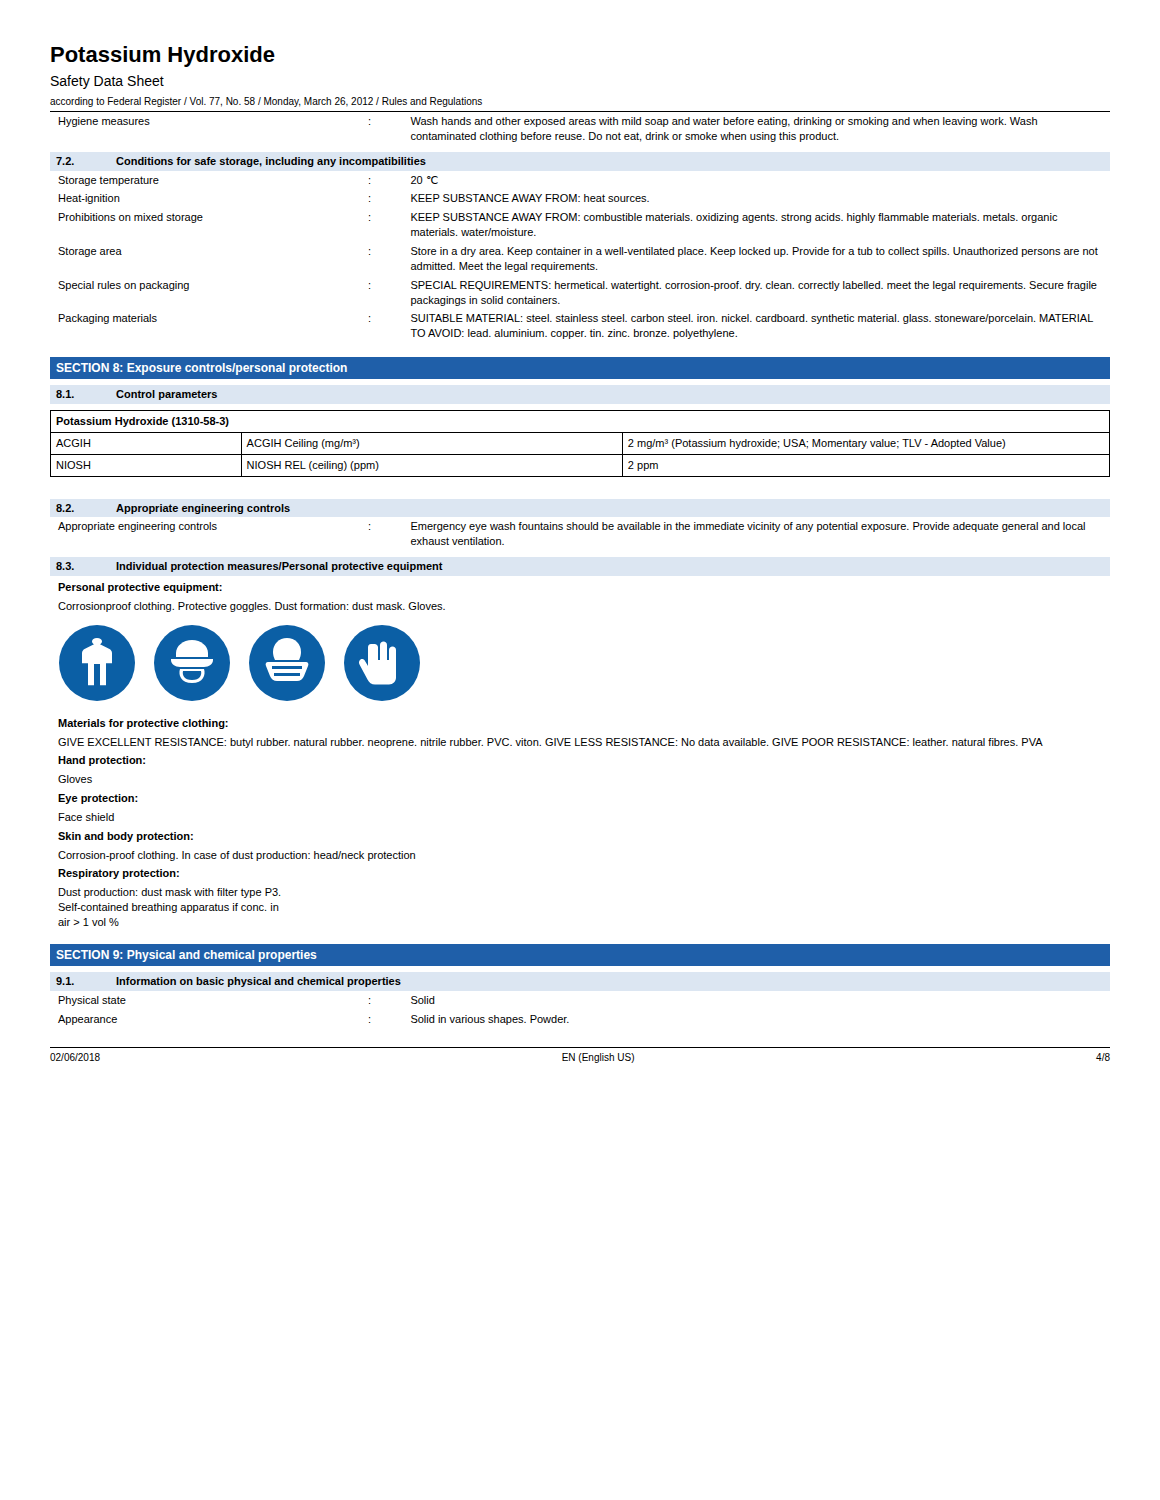Potassium Hydroxide
Safety Data Sheet
according to Federal Register / Vol. 77, No. 58 / Monday, March 26, 2012 / Rules and Regulations
| Hygiene measures | : | Wash hands and other exposed areas with mild soap and water before eating, drinking or smoking and when leaving work. Wash contaminated clothing before reuse. Do not eat, drink or smoke when using this product. |
7.2. Conditions for safe storage, including any incompatibilities
| Storage temperature | : | 20 ℃ |
| Heat-ignition | : | KEEP SUBSTANCE AWAY FROM: heat sources. |
| Prohibitions on mixed storage | : | KEEP SUBSTANCE AWAY FROM: combustible materials. oxidizing agents. strong acids. highly flammable materials. metals. organic materials. water/moisture. |
| Storage area | : | Store in a dry area. Keep container in a well-ventilated place. Keep locked up. Provide for a tub to collect spills. Unauthorized persons are not admitted. Meet the legal requirements. |
| Special rules on packaging | : | SPECIAL REQUIREMENTS: hermetical. watertight. corrosion-proof. dry. clean. correctly labelled. meet the legal requirements. Secure fragile packagings in solid containers. |
| Packaging materials | : | SUITABLE MATERIAL: steel. stainless steel. carbon steel. iron. nickel. cardboard. synthetic material. glass. stoneware/porcelain. MATERIAL TO AVOID: lead. aluminium. copper. tin. zinc. bronze. polyethylene. |
SECTION 8: Exposure controls/personal protection
8.1. Control parameters
| Potassium Hydroxide (1310-58-3) |
| ACGIH | ACGIH Ceiling (mg/m³) | 2 mg/m³ (Potassium hydroxide; USA; Momentary value; TLV - Adopted Value) |
| NIOSH | NIOSH REL (ceiling) (ppm) | 2 ppm |
8.2. Appropriate engineering controls
| Appropriate engineering controls | : | Emergency eye wash fountains should be available in the immediate vicinity of any potential exposure. Provide adequate general and local exhaust ventilation. |
8.3. Individual protection measures/Personal protective equipment
Personal protective equipment:
Corrosionproof clothing. Protective goggles. Dust formation: dust mask. Gloves.
Materials for protective clothing:
GIVE EXCELLENT RESISTANCE: butyl rubber. natural rubber. neoprene. nitrile rubber. PVC. viton. GIVE LESS RESISTANCE: No data available. GIVE POOR RESISTANCE: leather. natural fibres. PVA
Hand protection:
Gloves
Eye protection:
Face shield
Skin and body protection:
Corrosion-proof clothing. In case of dust production: head/neck protection
Respiratory protection:
Dust production: dust mask with filter type P3.
Self-contained breathing apparatus if conc. in
air > 1 vol %
SECTION 9: Physical and chemical properties
9.1. Information on basic physical and chemical properties
| Physical state | : | Solid |
| Appearance | : | Solid in various shapes. Powder. |
02/06/2018 EN (English US) 4/8